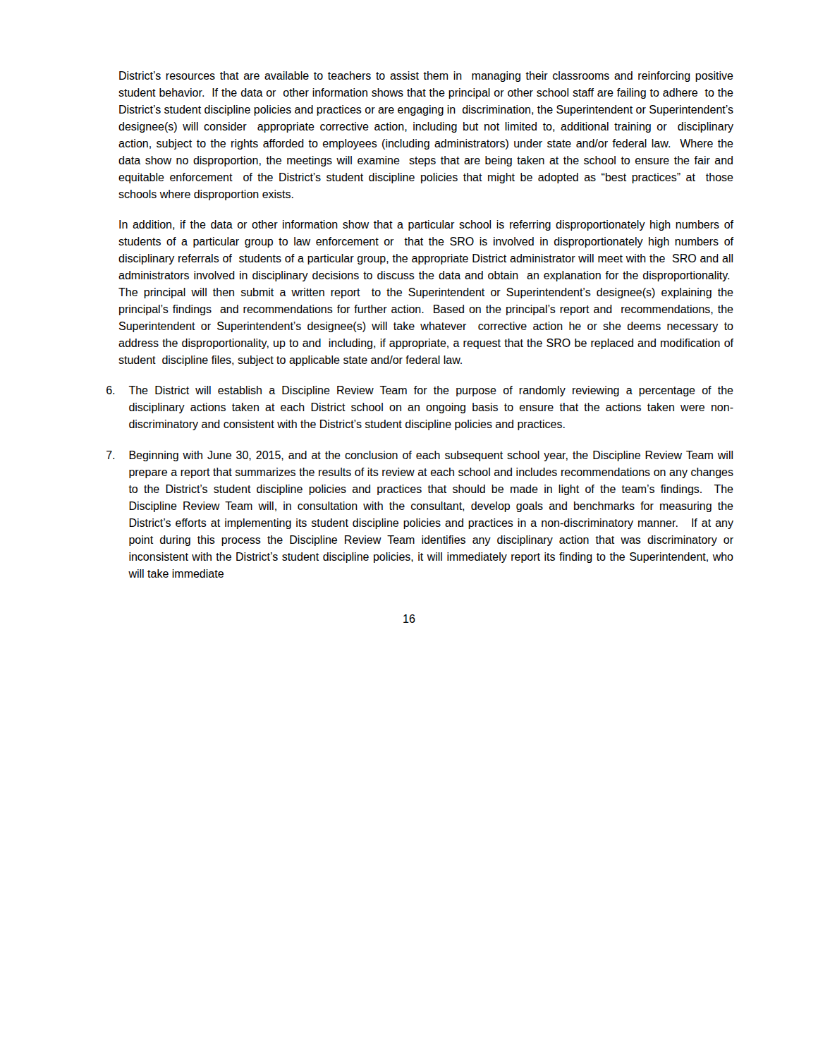District’s resources that are available to teachers to assist them in managing their classrooms and reinforcing positive student behavior. If the data or other information shows that the principal or other school staff are failing to adhere to the District’s student discipline policies and practices or are engaging in discrimination, the Superintendent or Superintendent’s designee(s) will consider appropriate corrective action, including but not limited to, additional training or disciplinary action, subject to the rights afforded to employees (including administrators) under state and/or federal law. Where the data show no disproportion, the meetings will examine steps that are being taken at the school to ensure the fair and equitable enforcement of the District’s student discipline policies that might be adopted as “best practices” at those schools where disproportion exists.
In addition, if the data or other information show that a particular school is referring disproportionately high numbers of students of a particular group to law enforcement or that the SRO is involved in disproportionately high numbers of disciplinary referrals of students of a particular group, the appropriate District administrator will meet with the SRO and all administrators involved in disciplinary decisions to discuss the data and obtain an explanation for the disproportionality. The principal will then submit a written report to the Superintendent or Superintendent’s designee(s) explaining the principal’s findings and recommendations for further action. Based on the principal’s report and recommendations, the Superintendent or Superintendent’s designee(s) will take whatever corrective action he or she deems necessary to address the disproportionality, up to and including, if appropriate, a request that the SRO be replaced and modification of student discipline files, subject to applicable state and/or federal law.
The District will establish a Discipline Review Team for the purpose of randomly reviewing a percentage of the disciplinary actions taken at each District school on an ongoing basis to ensure that the actions taken were non-discriminatory and consistent with the District’s student discipline policies and practices.
Beginning with June 30, 2015, and at the conclusion of each subsequent school year, the Discipline Review Team will prepare a report that summarizes the results of its review at each school and includes recommendations on any changes to the District’s student discipline policies and practices that should be made in light of the team’s findings. The Discipline Review Team will, in consultation with the consultant, develop goals and benchmarks for measuring the District’s efforts at implementing its student discipline policies and practices in a non-discriminatory manner. If at any point during this process the Discipline Review Team identifies any disciplinary action that was discriminatory or inconsistent with the District’s student discipline policies, it will immediately report its finding to the Superintendent, who will take immediate
16